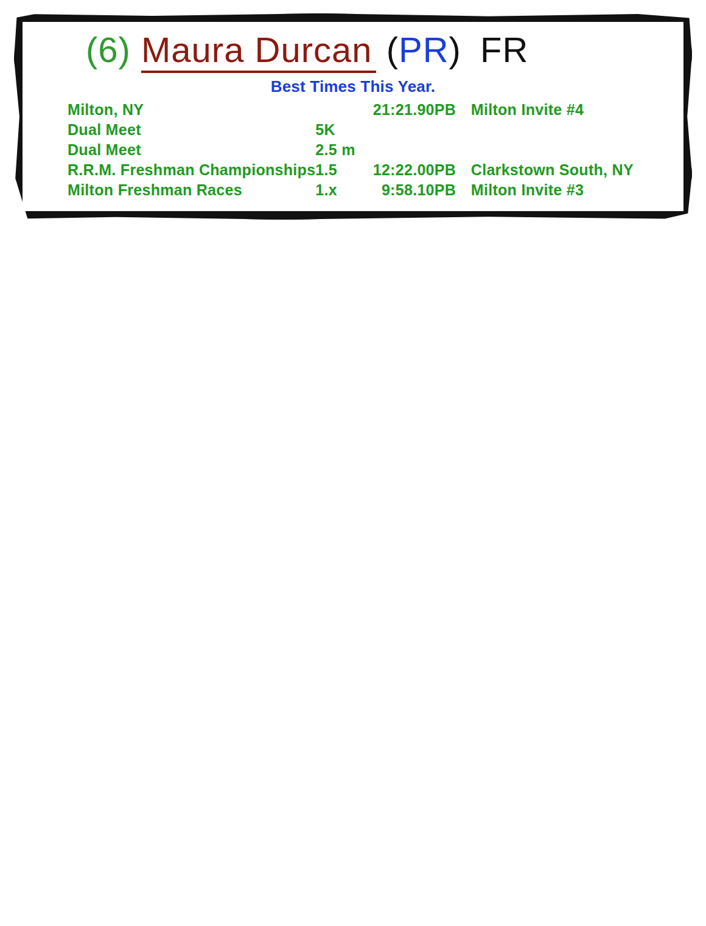(6) Maura Durcan (PR) FR
Best Times This Year.
| Milton, NY | | 21:21.90 | PB | Milton Invite #4 |
| Dual Meet | 5K | | | |
| Dual Meet | 2.5 m | | | |
| R.R.M. Freshman Championships | 1.5 | 12:22.00 | PB | Clarkstown South, NY |
| Milton Freshman Races | 1.x | 9:58.10 | PB | Milton Invite #3 |